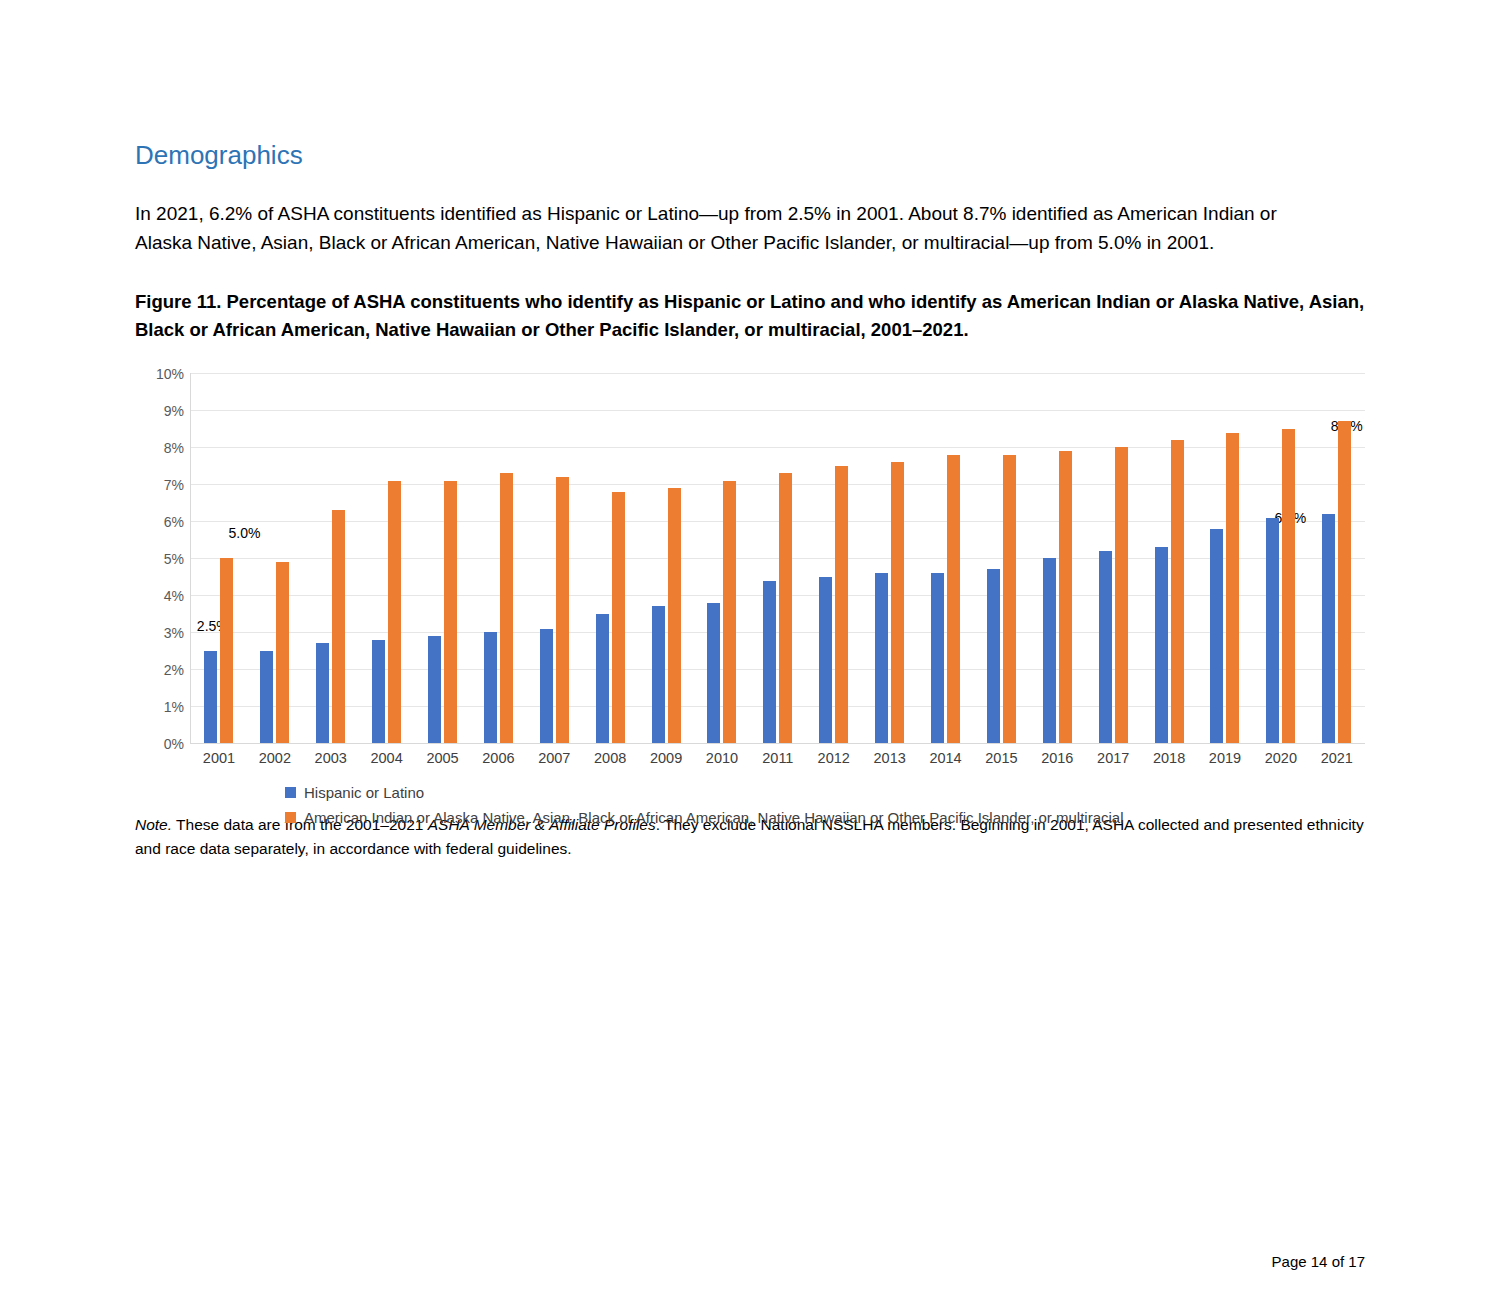Demographics
In 2021, 6.2% of ASHA constituents identified as Hispanic or Latino—up from 2.5% in 2001. About 8.7% identified as American Indian or Alaska Native, Asian, Black or African American, Native Hawaiian or Other Pacific Islander, or multiracial—up from 5.0% in 2001.
Figure 11. Percentage of ASHA constituents who identify as Hispanic or Latino and who identify as American Indian or Alaska Native, Asian, Black or African American, Native Hawaiian or Other Pacific Islander, or multiracial, 2001–2021.
| 10% 9% 8% 7% 6% 5% 4% 3% 2% 1% 0% | 2.5% 5.0% 6.2% 8.7% |
200120022003200420052006200720082009201020112012201320142015201620172018201920202021
Hispanic or Latino
American Indian or Alaska Native, Asian, Black or African American, Native Hawaiian or Other Pacific Islander, or multiracial
Note. These data are from the 2001–2021 ASHA Member & Affiliate Profiles. They exclude National NSSLHA members. Beginning in 2001, ASHA collected and presented ethnicity and race data separately, in accordance with federal guidelines.
Page 14 of 17